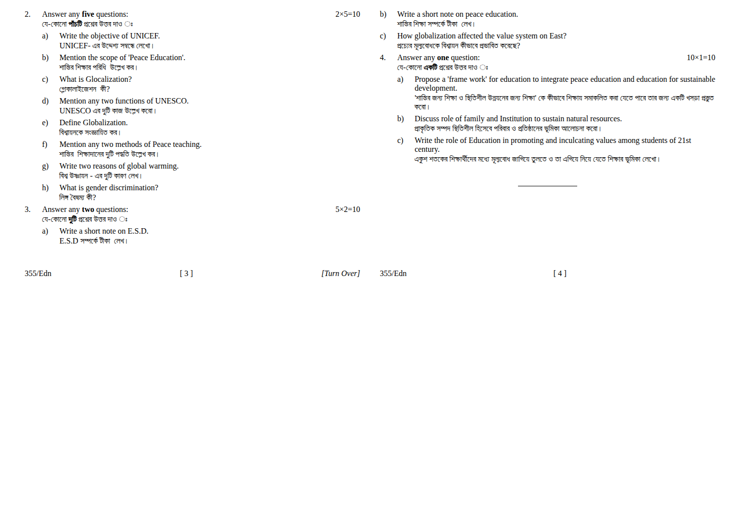2.
2×5=10 Answer any five questions:
যে-কোনো পাঁচটি প্রশ্নের উত্তর দাও ঃ
a)
Write the objective of UNICEF.
UNICEF- এর উদ্দেশ্য সম্বন্ধে লেখো।
b)
Mention the scope of 'Peace Education'.
শান্তির শিক্ষার পরিধি উল্লেখ কর।
c)
What is Glocalization?
গ্লোকালাইজেশন কী?
d)
Mention any two functions of UNESCO.
UNESCO এর দুটি কাজ উল্লেখ করো।
e)
Define Globalization.
বিশ্বায়নকে সংজ্ঞায়িত কর।
f)
Mention any two methods of Peace teaching.
শান্তির শিক্ষাদানের দুটি পদ্ধতি উল্লেখ কর।
g)
Write two reasons of global warming.
বিশ্ব উষ্ণায়ন - এর দুটি কারণ লেখ।
h)
What is gender discrimination?
লিঙ্গ বৈষম্য কী?
3.
5×2=10 Answer any two questions:
যে-কোনো দুটি প্রশ্নের উত্তর দাও ঃ
a)
Write a short note on E.S.D.
E.S.D সম্পর্কে টীকা লেখ।
355/Edn
[ 3 ]
[Turn Over]
b)
Write a short note on peace education.
শান্তির শিক্ষা সম্পর্কে টীকা লেখ।
c)
How globalization affected the value system on East?
প্রচ্যের মূল্যবোধকে বিশ্বায়ন কীভাবে প্রভাবিত করেছে?
4.
10×1=10 Answer any one question:
যে-কোনো একটি প্রশ্নের উত্তর দাও ঃ
a)
Propose a 'frame work' for education to integrate peace education and education for sustainable development.
'শান্তির জন্য শিক্ষা ও স্থিতিশীল উন্নয়নের জন্য শিক্ষা' কে কীভাবে শিক্ষায় সমাকলিত করা যেতে পারে তার জন্য একটি খসড়া প্রস্তুত করো।
b)
Discuss role of family and Institution to sustain natural resources.
প্রাকৃতিক সম্পদ স্থিতিশীল হিসেবে পরিবার ও প্রতিষ্ঠানের ভূমিকা আলোচনা করো।
c)
Write the role of Education in promoting and inculcating values among students of 21st century.
একুশ শতকের শিক্ষার্থীদের মধ্যে মূল্যবোধ জাগিয়ে তুলতে ও তা এগিয়ে নিয়ে যেতে শিক্ষার ভূমিকা লেখো।
355/Edn
[ 4 ]